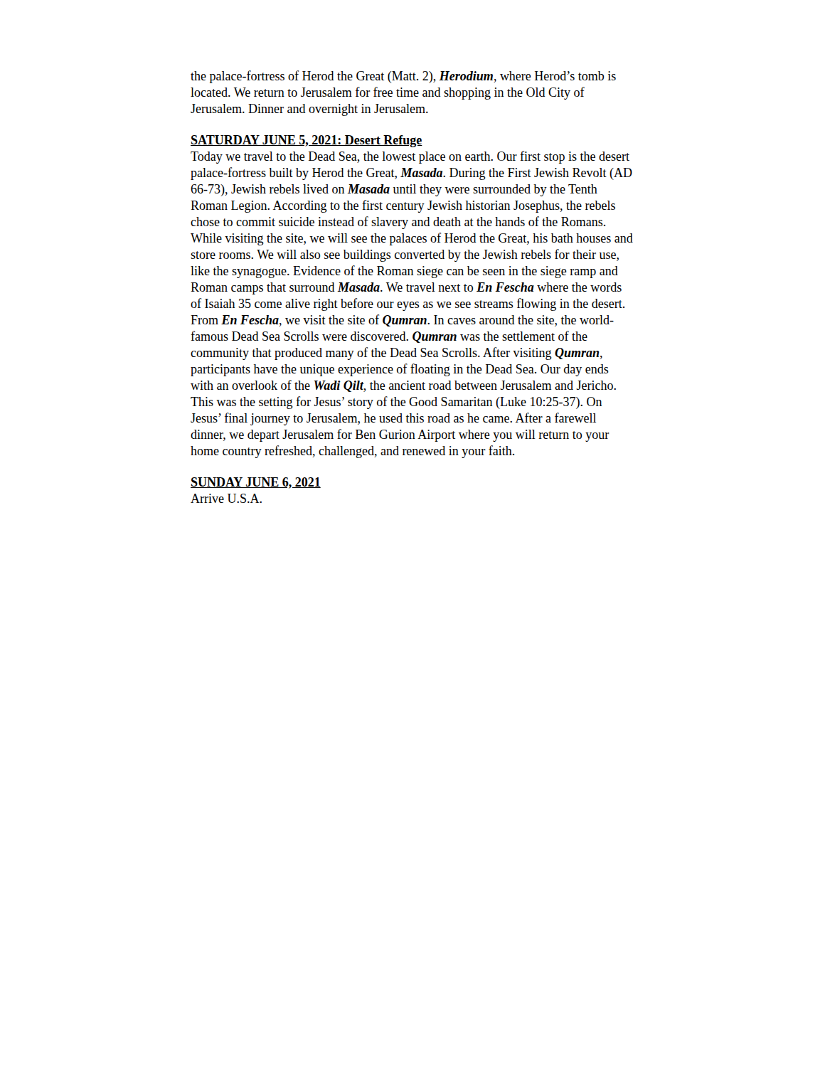the palace-fortress of Herod the Great (Matt. 2), Herodium, where Herod’s tomb is located. We return to Jerusalem for free time and shopping in the Old City of Jerusalem. Dinner and overnight in Jerusalem.
SATURDAY JUNE 5, 2021: Desert Refuge
Today we travel to the Dead Sea, the lowest place on earth. Our first stop is the desert palace-fortress built by Herod the Great, Masada. During the First Jewish Revolt (AD 66-73), Jewish rebels lived on Masada until they were surrounded by the Tenth Roman Legion. According to the first century Jewish historian Josephus, the rebels chose to commit suicide instead of slavery and death at the hands of the Romans. While visiting the site, we will see the palaces of Herod the Great, his bath houses and store rooms. We will also see buildings converted by the Jewish rebels for their use, like the synagogue. Evidence of the Roman siege can be seen in the siege ramp and Roman camps that surround Masada. We travel next to En Fescha where the words of Isaiah 35 come alive right before our eyes as we see streams flowing in the desert. From En Fescha, we visit the site of Qumran. In caves around the site, the world-famous Dead Sea Scrolls were discovered. Qumran was the settlement of the community that produced many of the Dead Sea Scrolls. After visiting Qumran, participants have the unique experience of floating in the Dead Sea. Our day ends with an overlook of the Wadi Qilt, the ancient road between Jerusalem and Jericho. This was the setting for Jesus’ story of the Good Samaritan (Luke 10:25-37). On Jesus’ final journey to Jerusalem, he used this road as he came. After a farewell dinner, we depart Jerusalem for Ben Gurion Airport where you will return to your home country refreshed, challenged, and renewed in your faith.
SUNDAY JUNE 6, 2021
Arrive U.S.A.